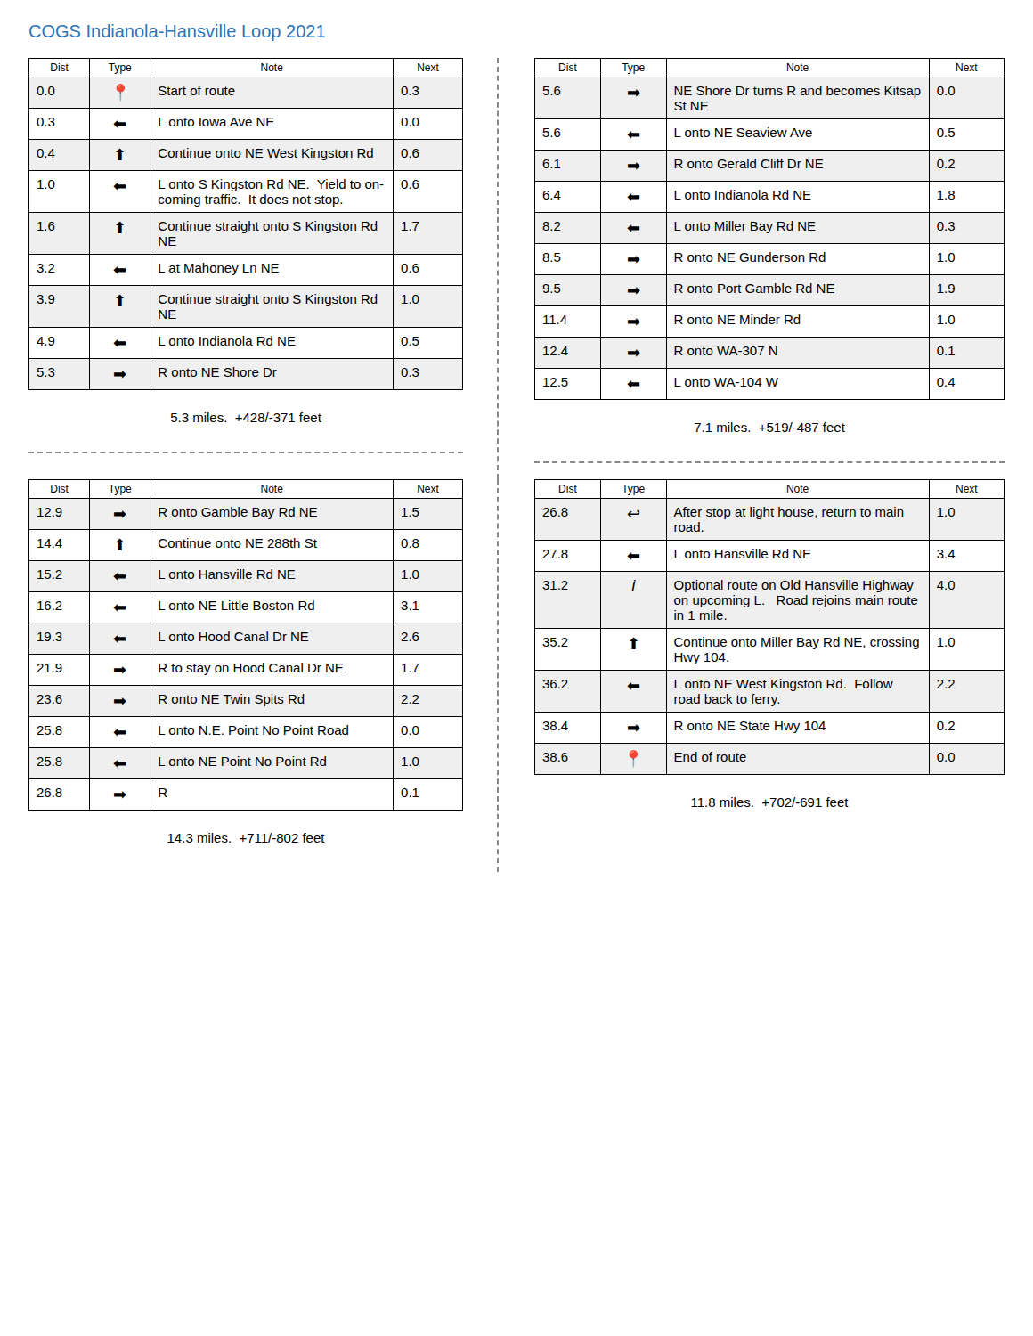COGS Indianola-Hansville Loop 2021
| Dist | Type | Note | Next |
| --- | --- | --- | --- |
| 0.0 | 📍 | Start of route | 0.3 |
| 0.3 | ⬅ | L onto Iowa Ave NE | 0.0 |
| 0.4 | ⬆ | Continue onto NE West Kingston Rd | 0.6 |
| 1.0 | ⬅ | L onto S Kingston Rd NE. Yield to on-coming traffic. It does not stop. | 0.6 |
| 1.6 | ⬆ | Continue straight onto S Kingston Rd NE | 1.7 |
| 3.2 | ⬅ | L at Mahoney Ln NE | 0.6 |
| 3.9 | ⬆ | Continue straight onto S Kingston Rd NE | 1.0 |
| 4.9 | ⬅ | L onto Indianola Rd NE | 0.5 |
| 5.3 | ➡ | R onto NE Shore Dr | 0.3 |
5.3 miles. +428/-371 feet
| Dist | Type | Note | Next |
| --- | --- | --- | --- |
| 5.6 | ➡ | NE Shore Dr turns R and becomes Kitsap St NE | 0.0 |
| 5.6 | ⬅ | L onto NE Seaview Ave | 0.5 |
| 6.1 | ➡ | R onto Gerald Cliff Dr NE | 0.2 |
| 6.4 | ⬅ | L onto Indianola Rd NE | 1.8 |
| 8.2 | ⬅ | L onto Miller Bay Rd NE | 0.3 |
| 8.5 | ➡ | R onto NE Gunderson Rd | 1.0 |
| 9.5 | ➡ | R onto Port Gamble Rd NE | 1.9 |
| 11.4 | ➡ | R onto NE Minder Rd | 1.0 |
| 12.4 | ➡ | R onto WA-307 N | 0.1 |
| 12.5 | ⬅ | L onto WA-104 W | 0.4 |
7.1 miles. +519/-487 feet
| Dist | Type | Note | Next |
| --- | --- | --- | --- |
| 12.9 | ➡ | R onto Gamble Bay Rd NE | 1.5 |
| 14.4 | ⬆ | Continue onto NE 288th St | 0.8 |
| 15.2 | ⬅ | L onto Hansville Rd NE | 1.0 |
| 16.2 | ⬅ | L onto NE Little Boston Rd | 3.1 |
| 19.3 | ⬅ | L onto Hood Canal Dr NE | 2.6 |
| 21.9 | ➡ | R to stay on Hood Canal Dr NE | 1.7 |
| 23.6 | ➡ | R onto NE Twin Spits Rd | 2.2 |
| 25.8 | ⬅ | L onto N.E. Point No Point Road | 0.0 |
| 25.8 | ⬅ | L onto NE Point No Point Rd | 1.0 |
| 26.8 | ➡ | R | 0.1 |
14.3 miles. +711/-802 feet
| Dist | Type | Note | Next |
| --- | --- | --- | --- |
| 26.8 | ↩ | After stop at light house, return to main road. | 1.0 |
| 27.8 | ⬅ | L onto Hansville Rd NE | 3.4 |
| 31.2 | i | Optional route on Old Hansville Highway on upcoming L. Road rejoins main route in 1 mile. | 4.0 |
| 35.2 | ⬆ | Continue onto Miller Bay Rd NE, crossing Hwy 104. | 1.0 |
| 36.2 | ⬅ | L onto NE West Kingston Rd. Follow road back to ferry. | 2.2 |
| 38.4 | ➡ | R onto NE State Hwy 104 | 0.2 |
| 38.6 | 📍 | End of route | 0.0 |
11.8 miles. +702/-691 feet